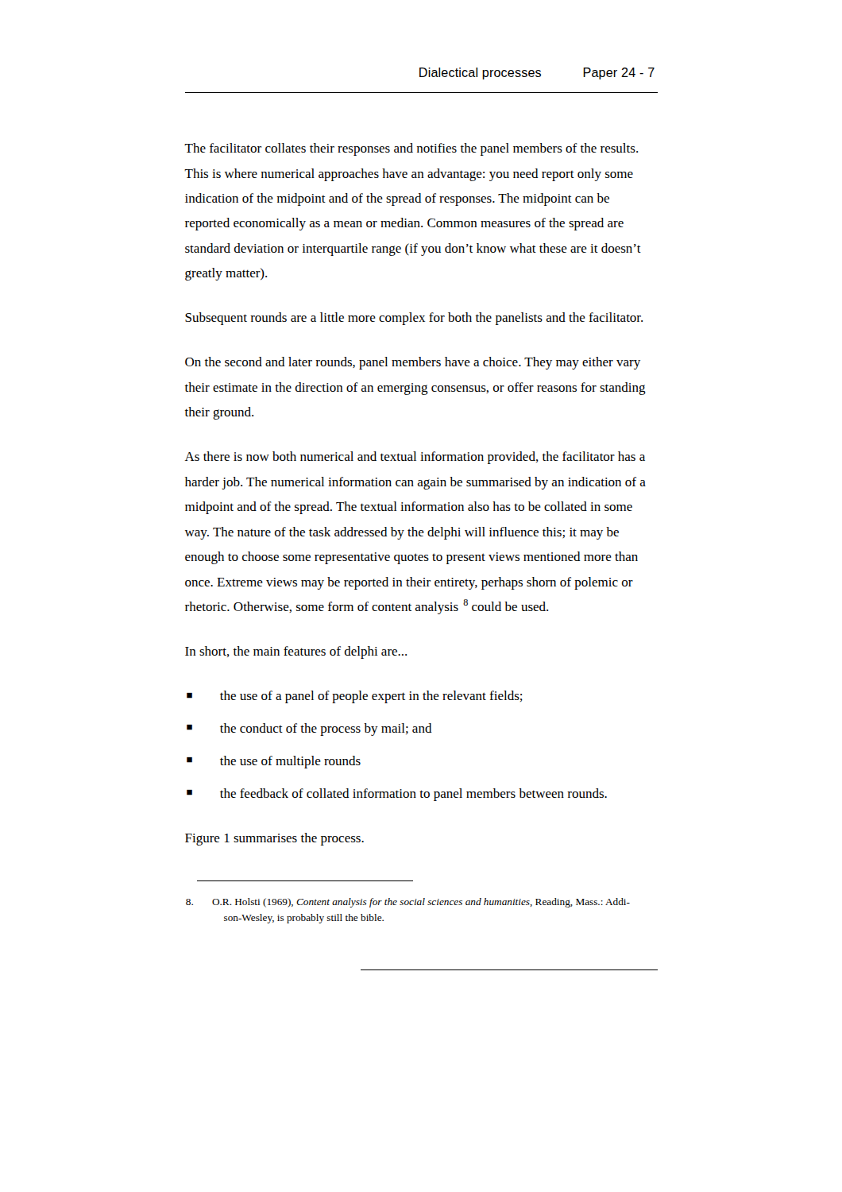Dialectical processes Paper 24 - 7
The facilitator collates their responses and notifies the panel members of the results. This is where numerical approaches have an advantage: you need report only some indication of the midpoint and of the spread of responses. The midpoint can be reported economically as a mean or median. Common measures of the spread are standard deviation or interquartile range (if you don’t know what these are it doesn’t greatly matter).
Subsequent rounds are a little more complex for both the panelists and the facilitator.
On the second and later rounds, panel members have a choice. They may either vary their estimate in the direction of an emerging consensus, or offer reasons for standing their ground.
As there is now both numerical and textual information provided, the facilitator has a harder job. The numerical information can again be summarised by an indication of a midpoint and of the spread. The textual information also has to be collated in some way. The nature of the task addressed by the delphi will influence this; it may be enough to choose some representative quotes to present views mentioned more than once. Extreme views may be reported in their entirety, perhaps shorn of polemic or rhetoric. Otherwise, some form of content analysis 8 could be used.
In short, the main features of delphi are...
the use of a panel of people expert in the relevant fields;
the conduct of the process by mail; and
the use of multiple rounds
the feedback of collated information to panel members between rounds.
Figure 1 summarises the process.
8. O.R. Holsti (1969), Content analysis for the social sciences and humanities, Reading, Mass.: Addi-son-Wesley, is probably still the bible.